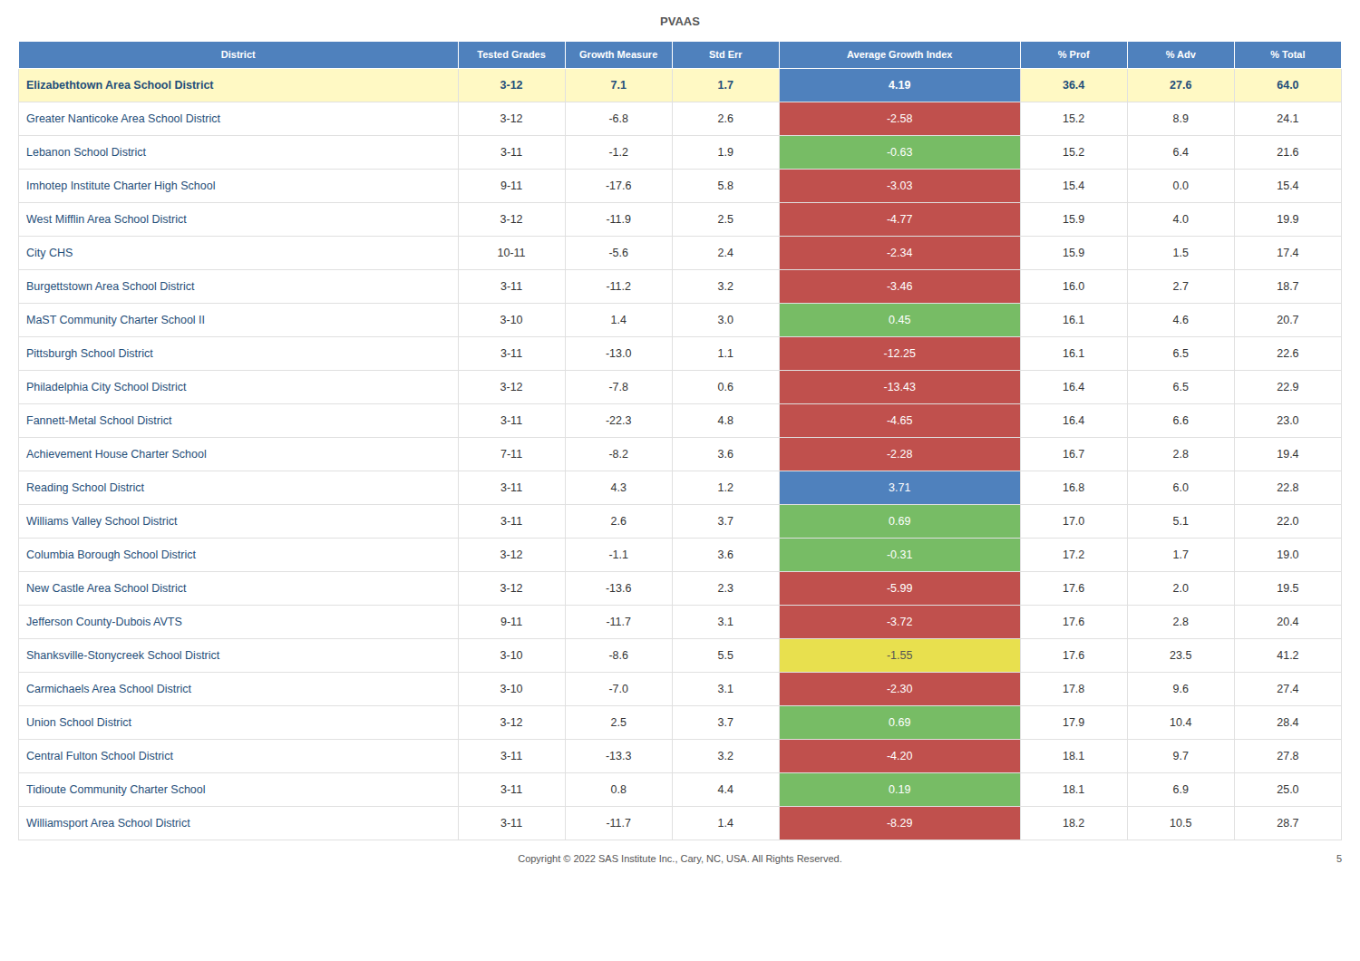PVAAS
| District | Tested Grades | Growth Measure | Std Err | Average Growth Index | % Prof | % Adv | % Total |
| --- | --- | --- | --- | --- | --- | --- | --- |
| Elizabethtown Area School District | 3-12 | 7.1 | 1.7 | 4.19 | 36.4 | 27.6 | 64.0 |
| Greater Nanticoke Area School District | 3-12 | -6.8 | 2.6 | -2.58 | 15.2 | 8.9 | 24.1 |
| Lebanon School District | 3-11 | -1.2 | 1.9 | -0.63 | 15.2 | 6.4 | 21.6 |
| Imhotep Institute Charter High School | 9-11 | -17.6 | 5.8 | -3.03 | 15.4 | 0.0 | 15.4 |
| West Mifflin Area School District | 3-12 | -11.9 | 2.5 | -4.77 | 15.9 | 4.0 | 19.9 |
| City CHS | 10-11 | -5.6 | 2.4 | -2.34 | 15.9 | 1.5 | 17.4 |
| Burgettstown Area School District | 3-11 | -11.2 | 3.2 | -3.46 | 16.0 | 2.7 | 18.7 |
| MaST Community Charter School II | 3-10 | 1.4 | 3.0 | 0.45 | 16.1 | 4.6 | 20.7 |
| Pittsburgh School District | 3-11 | -13.0 | 1.1 | -12.25 | 16.1 | 6.5 | 22.6 |
| Philadelphia City School District | 3-12 | -7.8 | 0.6 | -13.43 | 16.4 | 6.5 | 22.9 |
| Fannett-Metal School District | 3-11 | -22.3 | 4.8 | -4.65 | 16.4 | 6.6 | 23.0 |
| Achievement House Charter School | 7-11 | -8.2 | 3.6 | -2.28 | 16.7 | 2.8 | 19.4 |
| Reading School District | 3-11 | 4.3 | 1.2 | 3.71 | 16.8 | 6.0 | 22.8 |
| Williams Valley School District | 3-11 | 2.6 | 3.7 | 0.69 | 17.0 | 5.1 | 22.0 |
| Columbia Borough School District | 3-12 | -1.1 | 3.6 | -0.31 | 17.2 | 1.7 | 19.0 |
| New Castle Area School District | 3-12 | -13.6 | 2.3 | -5.99 | 17.6 | 2.0 | 19.5 |
| Jefferson County-Dubois AVTS | 9-11 | -11.7 | 3.1 | -3.72 | 17.6 | 2.8 | 20.4 |
| Shanksville-Stonycreek School District | 3-10 | -8.6 | 5.5 | -1.55 | 17.6 | 23.5 | 41.2 |
| Carmichaels Area School District | 3-10 | -7.0 | 3.1 | -2.30 | 17.8 | 9.6 | 27.4 |
| Union School District | 3-12 | 2.5 | 3.7 | 0.69 | 17.9 | 10.4 | 28.4 |
| Central Fulton School District | 3-11 | -13.3 | 3.2 | -4.20 | 18.1 | 9.7 | 27.8 |
| Tidioute Community Charter School | 3-11 | 0.8 | 4.4 | 0.19 | 18.1 | 6.9 | 25.0 |
| Williamsport Area School District | 3-11 | -11.7 | 1.4 | -8.29 | 18.2 | 10.5 | 28.7 |
Copyright © 2022 SAS Institute Inc., Cary, NC, USA. All Rights Reserved. 5